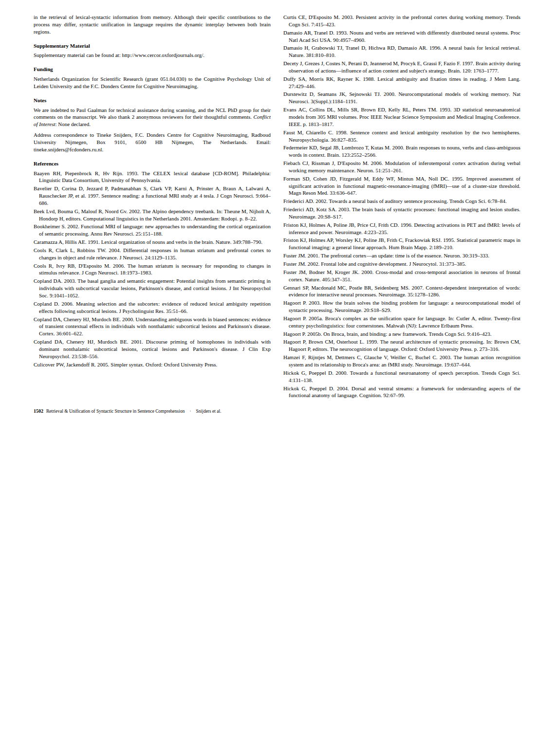in the retrieval of lexical-syntactic information from memory. Although their specific contributions to the process may differ, syntactic unification in language requires the dynamic interplay between both brain regions.
Supplementary Material
Supplementary material can be found at: http://www.cercor.oxfordjournals.org/.
Funding
Netherlands Organization for Scientific Research (grant 051.04.030) to the Cognitive Psychology Unit of Leiden University and the F.C. Donders Centre for Cognitive Neuroimaging.
Notes
We are indebted to Paul Gaalman for technical assistance during scanning, and the NCL PhD group for their comments on the manuscript. We also thank 2 anonymous reviewers for their thoughtful comments. Conflict of Interest: None declared.
Address correspondence to Tineke Snijders, F.C. Donders Centre for Cognitive Neuroimaging, Radboud University Nijmegen, Box 9101, 6500 HB Nijmegen, The Netherlands. Email: tineke.snijders@fcdonders.ru.nl.
References
Baayen RH, Piepenbrock R, Hv Rijn. 1993. The CELEX lexical database [CD-ROM]. Philadelphia: Linguistic Data Consortium, University of Pennsylvania.
Bavelier D, Corina D, Jezzard P, Padmanabhan S, Clark VP, Karni A, Prinster A, Braun A, Lalwani A, Rauschecker JP, et al. 1997. Sentence reading: a functional MRI study at 4 tesla. J Cogn Neurosci. 9:664–686.
Beek Lvd, Bouma G, Malouf R, Noord Gv. 2002. The Alpino dependency treebank. In: Theune M, Nijholt A, Hondorp H, editors. Computational linguistics in the Netherlands 2001. Amsterdam: Rodopi. p. 8–22.
Bookheimer S. 2002. Functional MRI of language: new approaches to understanding the cortical organization of semantic processing. Annu Rev Neurosci. 25:151–188.
Caramazza A, Hillis AE. 1991. Lexical organization of nouns and verbs in the brain. Nature. 349:788–790.
Cools R, Clark L, Robbins TW. 2004. Differential responses in human striatum and prefrontal cortex to changes in object and rule relevance. J Neurosci. 24:1129–1135.
Cools R, Ivry RB, D'Esposito M. 2006. The human striatum is necessary for responding to changes in stimulus relevance. J Cogn Neurosci. 18:1973–1983.
Copland DA. 2003. The basal ganglia and semantic engagement: Potential insights from semantic priming in individuals with subcortical vascular lesions, Parkinson's disease, and cortical lesions. J Int Neuropsychol Soc. 9:1041–1052.
Copland D. 2006. Meaning selection and the subcortex: evidence of reduced lexical ambiguity repetition effects following subcortical lesions. J Psycholinguist Res. 35:51–66.
Copland DA, Chenery HJ, Murdoch BE. 2000. Understanding ambiguous words in biased sentences: evidence of transient contextual effects in individuals with nonthalamic subcortical lesions and Parkinson's disease. Cortex. 36:601–622.
Copland DA, Chenery HJ, Murdoch BE. 2001. Discourse priming of homophones in individuals with dominant nonthalamic subcortical lesions, cortical lesions and Parkinson's disease. J Clin Exp Neuropsychol. 23:538–556.
Culicover PW, Jackendoff R. 2005. Simpler syntax. Oxford: Oxford University Press.
Curtis CE, D'Esposito M. 2003. Persistent activity in the prefrontal cortex during working memory. Trends Cogn Sci. 7:415–423.
Damasio AR, Tranel D. 1993. Nouns and verbs are retrieved with differently distributed neural systems. Proc Natl Acad Sci USA. 90:4957–4960.
Damasio H, Grabowski TJ, Tranel D, Hichwa RD, Damasio AR. 1996. A neural basis for lexical retrieval. Nature. 381:810–810.
Decety J, Grezes J, Costes N, Perani D, Jeannerod M, Procyk E, Grassi F, Fazio F. 1997. Brain activity during observation of actions—influence of action content and subject's strategy. Brain. 120: 1763–1777.
Duffy SA, Morris RK, Rayner K. 1988. Lexical ambiguity and fixation times in reading. J Mem Lang. 27:429–446.
Durstewitz D, Seamans JK, Sejnowski TJ. 2000. Neurocomputational models of working memory. Nat Neurosci. 3(Suppl.):1184–1191.
Evans AC, Collins DL, Mills SR, Brown ED, Kelly RL, Peters TM. 1993. 3D statistical neuroanatomical models from 305 MRI volumes. Proc IEEE Nuclear Science Symposium and Medical Imaging Conference. IEEE. p. 1813–1817.
Faust M, Chiarello C. 1998. Sentence context and lexical ambiguity resolution by the two hemispheres. Neuropsychologia. 36:827–835.
Federmeier KD, Segal JB, Lombrozo T, Kutas M. 2000. Brain responses to nouns, verbs and class-ambiguous words in context. Brain. 123:2552–2566.
Fiebach CJ, Rissman J, D'Esposito M. 2006. Modulation of inferotemporal cortex activation during verbal working memory maintenance. Neuron. 51:251–261.
Forman SD, Cohen JD, Fitzgerald M, Eddy WF, Mintun MA, Noll DC. 1995. Improved assessment of significant activation in functional magnetic-resonance-imaging (fMRI)—use of a cluster-size threshold. Magn Reson Med. 33:636–647.
Friederici AD. 2002. Towards a neural basis of auditory sentence processing. Trends Cogn Sci. 6:78–84.
Friederici AD, Kotz SA. 2003. The brain basis of syntactic processes: functional imaging and lesion studies. Neuroimage. 20:S8–S17.
Friston KJ, Holmes A, Poline JB, Price CJ, Frith CD. 1996. Detecting activations in PET and fMRI: levels of inference and power. Neuroimage. 4:223–235.
Friston KJ, Holmes AP, Worsley KJ, Poline JB, Frith C, Frackowiak RSJ. 1995. Statistical parametric maps in functional imaging: a general linear approach. Hum Brain Mapp. 2:189–210.
Fuster JM. 2001. The prefrontal cortex—an update: time is of the essence. Neuron. 30:319–333.
Fuster JM. 2002. Frontal lobe and cognitive development. J Neurocytol. 31:373–385.
Fuster JM, Bodner M, Kroger JK. 2000. Cross-modal and cross-temporal association in neurons of frontal cortex. Nature. 405:347–351.
Gennari SP, Macdonald MC, Postle BR, Seidenberg MS. 2007. Context-dependent interpretation of words: evidence for interactive neural processes. Neuroimage. 35:1278–1286.
Hagoort P. 2003. How the brain solves the binding problem for language: a neurocomputational model of syntactic processing. Neuroimage. 20:S18–S29.
Hagoort P. 2005a. Broca's complex as the unification space for language. In: Cutler A, editor. Twenty-first century psycholinguistics: four cornerstones. Mahwah (NJ): Lawrence Erlbaum Press.
Hagoort P. 2005b. On Broca, brain, and binding: a new framework. Trends Cogn Sci. 9:416–423.
Hagoort P, Brown CM, Osterhout L. 1999. The neural architecture of syntactic processing. In: Brown CM, Hagoort P, editors. The neurocognition of language. Oxford: Oxford University Press. p. 273–316.
Hamzei F, Rijntjes M, Dettmers C, Glauche V, Weiller C, Buchel C. 2003. The human action recognition system and its relationship to Broca's area: an fMRI study. Neuroimage. 19:637–644.
Hickok G, Poeppel D. 2000. Towards a functional neuroanatomy of speech perception. Trends Cogn Sci. 4:131–138.
Hickok G, Poeppel D. 2004. Dorsal and ventral streams: a framework for understanding aspects of the functional anatomy of language. Cognition. 92:67–99.
1502 Retrieval & Unification of Syntactic Structure in Sentence Comprehension · Snijders et al.